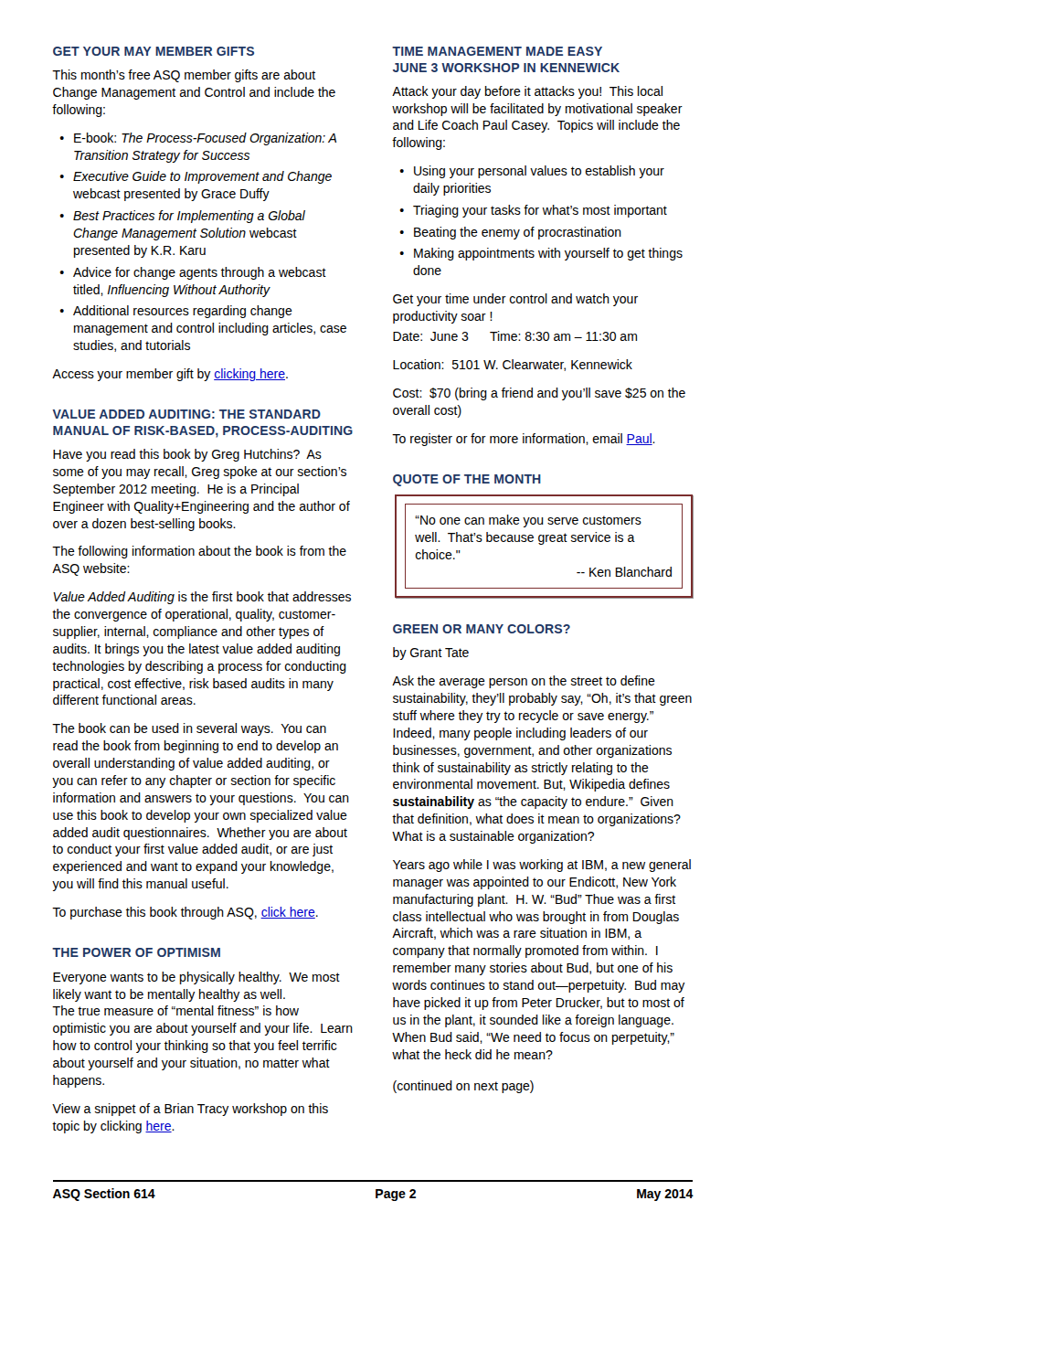GET YOUR MAY MEMBER GIFTS
This month’s free ASQ member gifts are about Change Management and Control and include the following:
E-book: The Process-Focused Organization: A Transition Strategy for Success
Executive Guide to Improvement and Change webcast presented by Grace Duffy
Best Practices for Implementing a Global Change Management Solution webcast presented by K.R. Karu
Advice for change agents through a webcast titled, Influencing Without Authority
Additional resources regarding change management and control including articles, case studies, and tutorials
Access your member gift by clicking here.
VALUE ADDED AUDITING: THE STANDARD
MANUAL OF RISK-BASED, PROCESS-AUDITING
Have you read this book by Greg Hutchins? As some of you may recall, Greg spoke at our section’s September 2012 meeting. He is a Principal Engineer with Quality+Engineering and the author of over a dozen best-selling books.
The following information about the book is from the ASQ website:
Value Added Auditing is the first book that addresses the convergence of operational, quality, customer-supplier, internal, compliance and other types of audits. It brings you the latest value added auditing technologies by describing a process for conducting practical, cost effective, risk based audits in many different functional areas.
The book can be used in several ways. You can read the book from beginning to end to develop an overall understanding of value added auditing, or you can refer to any chapter or section for specific information and answers to your questions. You can use this book to develop your own specialized value added audit questionnaires. Whether you are about to conduct your first value added audit, or are just experienced and want to expand your knowledge, you will find this manual useful.
To purchase this book through ASQ, click here.
THE POWER OF OPTIMISM
Everyone wants to be physically healthy. We most likely want to be mentally healthy as well.
The true measure of “mental fitness” is how optimistic you are about yourself and your life. Learn how to control your thinking so that you feel terrific about yourself and your situation, no matter what happens.
View a snippet of a Brian Tracy workshop on this topic by clicking here.
TIME MANAGEMENT MADE EASY
JUNE 3 WORKSHOP IN KENNEWICK
Attack your day before it attacks you! This local workshop will be facilitated by motivational speaker and Life Coach Paul Casey. Topics will include the following:
Using your personal values to establish your daily priorities
Triaging your tasks for what’s most important
Beating the enemy of procrastination
Making appointments with yourself to get things done
Get your time under control and watch your productivity soar !
Date: June 3 Time: 8:30 am – 11:30 am
Location: 5101 W. Clearwater, Kennewick
Cost: $70 (bring a friend and you’ll save $25 on the overall cost)
To register or for more information, email Paul.
QUOTE OF THE MONTH
“No one can make you serve customers well. That’s because great service is a choice."
-- Ken Blanchard
GREEN OR MANY COLORS?
by Grant Tate
Ask the average person on the street to define sustainability, they’ll probably say, “Oh, it’s that green stuff where they try to recycle or save energy.” Indeed, many people including leaders of our businesses, government, and other organizations think of sustainability as strictly relating to the environmental movement. But, Wikipedia defines sustainability as “the capacity to endure.” Given that definition, what does it mean to organizations? What is a sustainable organization?
Years ago while I was working at IBM, a new general manager was appointed to our Endicott, New York manufacturing plant. H. W. “Bud” Thue was a first class intellectual who was brought in from Douglas Aircraft, which was a rare situation in IBM, a company that normally promoted from within. I remember many stories about Bud, but one of his words continues to stand out—perpetuity. Bud may have picked it up from Peter Drucker, but to most of us in the plant, it sounded like a foreign language. When Bud said, “We need to focus on perpetuity,” what the heck did he mean?
(continued on next page)
ASQ Section 614
Page 2
May 2014